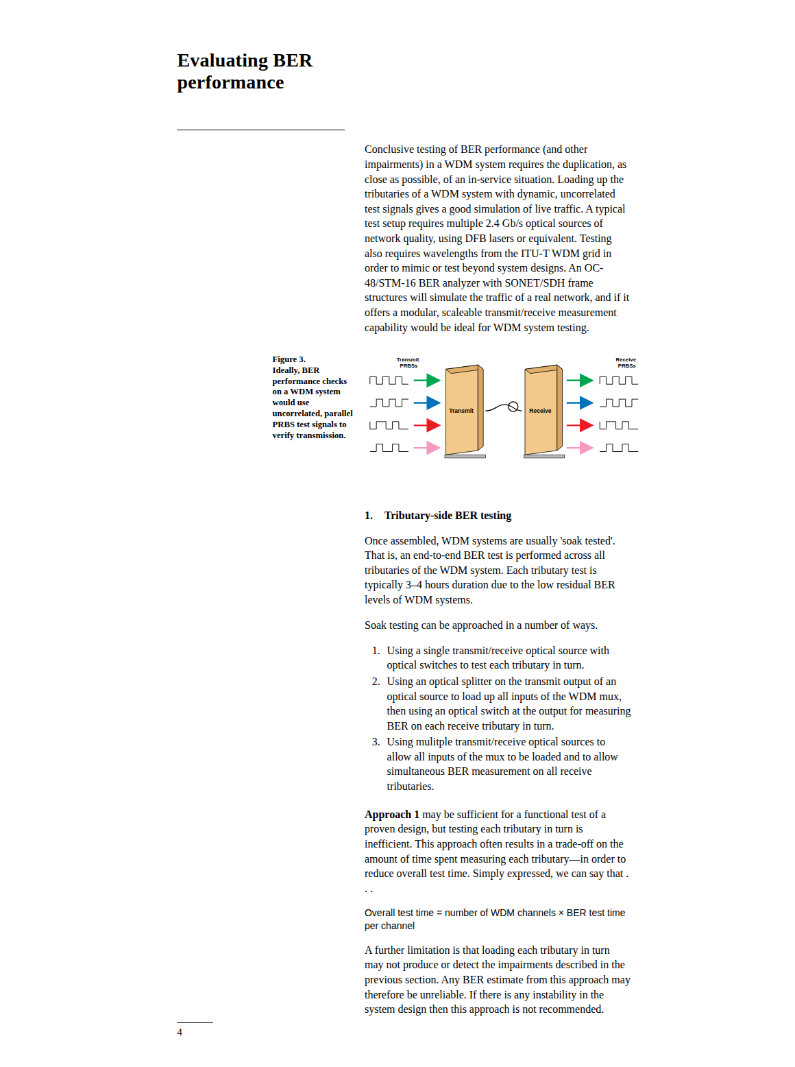Evaluating BER
performance
Conclusive testing of BER performance (and other impairments) in a WDM system requires the duplication, as close as possible, of an in-service situation. Loading up the tributaries of a WDM system with dynamic, uncorrelated test signals gives a good simulation of live traffic. A typical test setup requires multiple 2.4 Gb/s optical sources of network quality, using DFB lasers or equivalent. Testing also requires wavelengths from the ITU-T WDM grid in order to mimic or test beyond system designs. An OC-48/STM-16 BER analyzer with SONET/SDH frame structures will simulate the traffic of a real network, and if it offers a modular, scaleable transmit/receive measurement capability would be ideal for WDM system testing.
Figure 3.
Ideally, BER performance checks on a WDM system would use uncorrelated, parallel PRBS test signals to verify transmission.
Transmit PRBSs Receive PRBSs Transmit Receive
1. Tributary-side BER testing
Once assembled, WDM systems are usually 'soak tested'. That is, an end-to-end BER test is performed across all tributaries of the WDM system. Each tributary test is typically 3–4 hours duration due to the low residual BER levels of WDM systems.
Soak testing can be approached in a number of ways.
Using a single transmit/receive optical source with optical switches to test each tributary in turn.
Using an optical splitter on the transmit output of an optical source to load up all inputs of the WDM mux, then using an optical switch at the output for measuring BER on each receive tributary in turn.
Using mulitple transmit/receive optical sources to allow all inputs of the mux to be loaded and to allow simultaneous BER measurement on all receive tributaries.
Approach 1 may be sufficient for a functional test of a proven design, but testing each tributary in turn is inefficient. This approach often results in a trade-off on the amount of time spent measuring each tributary—in order to reduce overall test time. Simply expressed, we can say that . . .
Overall test time = number of WDM channels × BER test time per channel
A further limitation is that loading each tributary in turn may not produce or detect the impairments described in the previous section. Any BER estimate from this approach may therefore be unreliable. If there is any instability in the system design then this approach is not recommended.
4